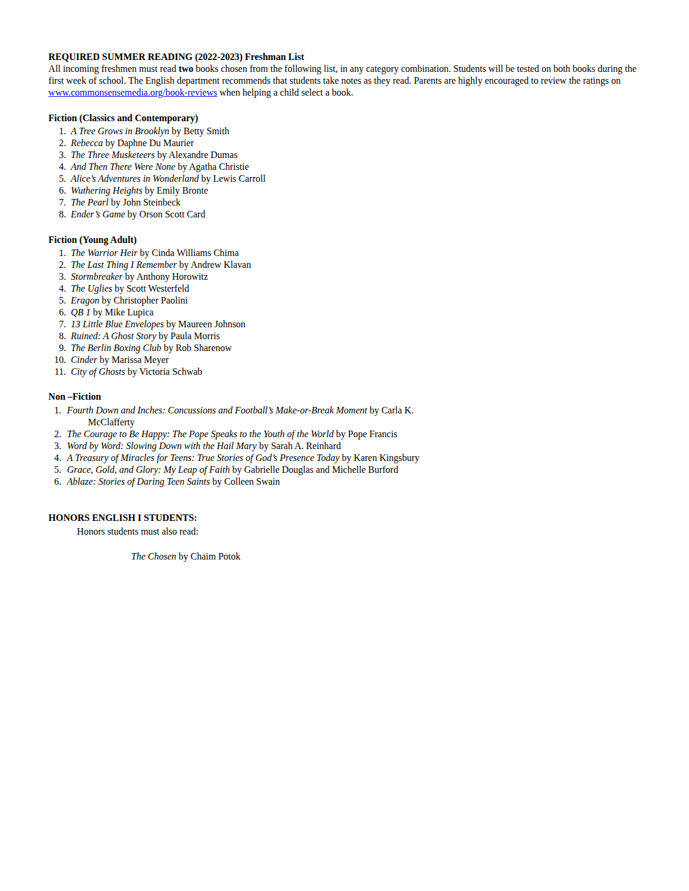REQUIRED SUMMER READING (2022-2023) Freshman List
All incoming freshmen must read two books chosen from the following list, in any category combination. Students will be tested on both books during the first week of school. The English department recommends that students take notes as they read. Parents are highly encouraged to review the ratings on www.commonsensemedia.org/book-reviews when helping a child select a book.
Fiction (Classics and Contemporary)
A Tree Grows in Brooklyn by Betty Smith
Rebecca by Daphne Du Maurier
The Three Musketeers by Alexandre Dumas
And Then There Were None by Agatha Christie
Alice’s Adventures in Wonderland by Lewis Carroll
Wuthering Heights by Emily Bronte
The Pearl by John Steinbeck
Ender’s Game by Orson Scott Card
Fiction (Young Adult)
The Warrior Heir by Cinda Williams Chima
The Last Thing I Remember by Andrew Klavan
Stormbreaker by Anthony Horowitz
The Uglies by Scott Westerfeld
Eragon by Christopher Paolini
QB 1 by Mike Lupica
13 Little Blue Envelopes by Maureen Johnson
Ruined: A Ghost Story by Paula Morris
The Berlin Boxing Club by Rob Sharenow
Cinder by Marissa Meyer
City of Ghosts by Victoria Schwab
Non –Fiction
Fourth Down and Inches: Concussions and Football’s Make-or-Break Moment by Carla K. McClafferty
The Courage to Be Happy: The Pope Speaks to the Youth of the World by Pope Francis
Word by Word: Slowing Down with the Hail Mary by Sarah A. Reinhard
A Treasury of Miracles for Teens: True Stories of God’s Presence Today by Karen Kingsbury
Grace, Gold, and Glory: My Leap of Faith by Gabrielle Douglas and Michelle Burford
Ablaze: Stories of Daring Teen Saints by Colleen Swain
HONORS ENGLISH I STUDENTS:
Honors students must also read:
The Chosen by Chaim Potok